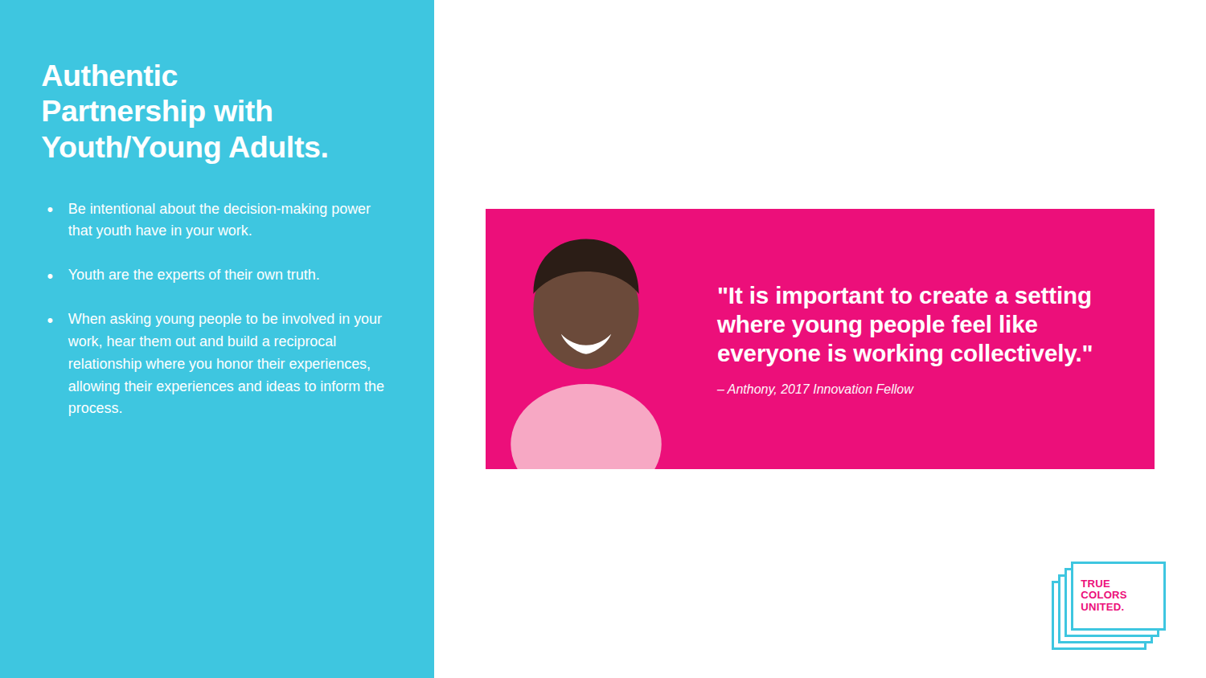Authentic
Partnership with
Youth/Young Adults.
Be intentional about the decision-making power that youth have in your work.
Youth are the experts of their own truth.
When asking young people to be involved in your work, hear them out and build a reciprocal relationship where you honor their experiences, allowing their experiences and ideas to inform the process.
"It is important to create a setting where young people feel like everyone is working collectively."
– Anthony, 2017 Innovation Fellow
TRUE
COLORS
UNITED.